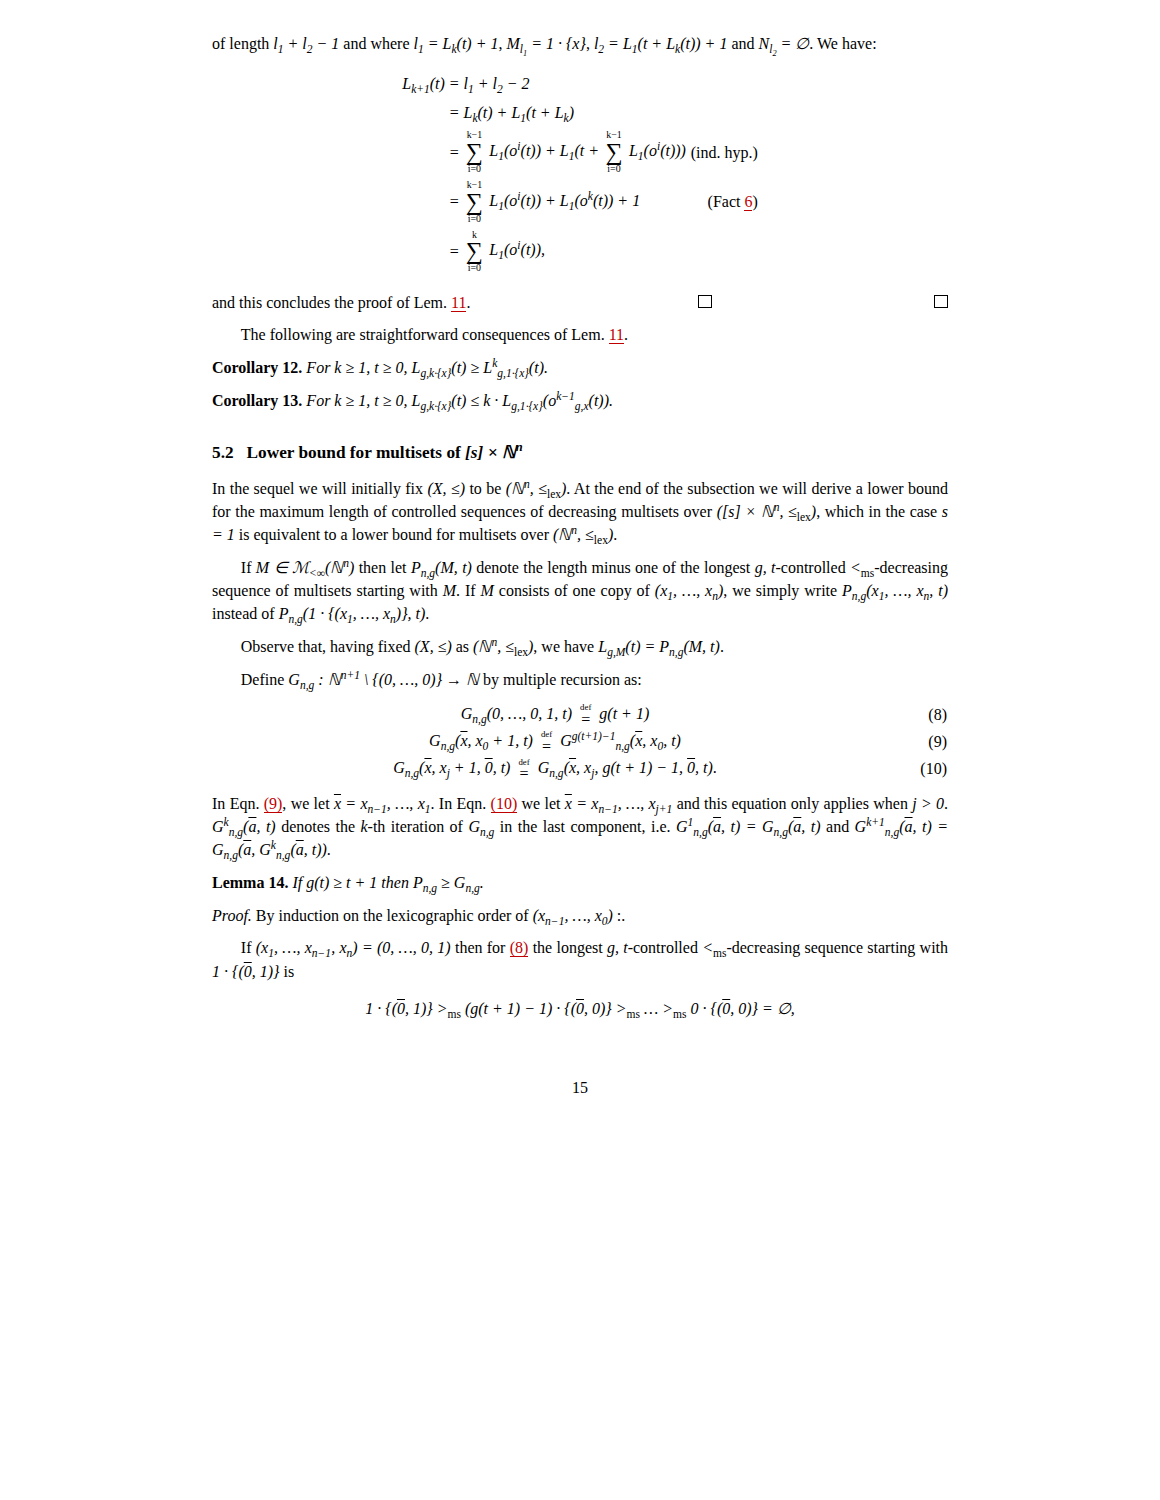of length l1 + l2 − 1 and where l1 = Lk(t) + 1, Ml1 = 1 · {x}, l2 = L1(t + Lk(t)) + 1 and Nl2 = ∅. We have:
| L k+1 (t) | = | l 1 + l 2 − 2 | |
| | = | L k (t) + L 1 (t + L k ) | |
| | = | k−1 ∑ i=0 L 1 (o i (t)) + L 1 (t + k−1 ∑ i=0 L 1 (o i (t))) | (ind. hyp.) |
| | = | k−1 ∑ i=0 L 1 (o i (t)) + L 1 (o k (t)) + 1 | (Fact 6 ) |
| | = | k ∑ i=0 L 1 (o i (t)), | |
and this concludes the proof of Lem. 11.
The following are straightforward consequences of Lem. 11.
Corollary 12. For k ≥ 1, t ≥ 0, Lg,k·{x}(t) ≥ Lkg,1·{x}(t).
Corollary 13. For k ≥ 1, t ≥ 0, Lg,k·{x}(t) ≤ k · Lg,1·{x}(ok−1g,x(t)).
5.2 Lower bound for multisets of [s] × ℕn
In the sequel we will initially fix (X, ≤) to be (ℕn, ≤lex). At the end of the subsection we will derive a lower bound for the maximum length of controlled sequences of decreasing multisets over ([s] × ℕn, ≤lex), which in the case s = 1 is equivalent to a lower bound for multisets over (ℕn, ≤lex).
If M ∈ ℳ<∞(ℕn) then let Pn,g(M, t) denote the length minus one of the longest g, t-controlled <ms-decreasing sequence of multisets starting with M. If M consists of one copy of (x1, …, xn), we simply write Pn,g(x1, …, xn, t) instead of Pn,g(1 · {(x1, …, xn)}, t).
Observe that, having fixed (X, ≤) as (ℕn, ≤lex), we have Lg,M(t) = Pn,g(M, t).
Define Gn,g : ℕn+1 \ {(0, …, 0)} → ℕ by multiple recursion as:
| G n,g (0, …, 0, 1, t) def = g(t + 1) | (8) |
| G n,g ( x , x 0 + 1, t) def = G g(t+1)−1 n,g ( x , x 0 , t) | (9) |
| G n,g ( x , x j + 1, 0 , t) def = G n,g ( x , x j , g(t + 1) − 1, 0 , t) . | (10) |
In Eqn. (9), we let x = xn−1, …, x1. In Eqn. (10) we let x = xn−1, …, xj+1 and this equation only applies when j > 0. Gkn,g(a, t) denotes the k-th iteration of Gn,g in the last component, i.e. G1n,g(a, t) = Gn,g(a, t) and Gk+1n,g(a, t) = Gn,g(a, Gkn,g(a, t)).
Lemma 14. If g(t) ≥ t + 1 then Pn,g ≥ Gn,g.
Proof. By induction on the lexicographic order of (xn−1, …, x0) :.
If (x1, …, xn−1, xn) = (0, …, 0, 1) then for (8) the longest g, t-controlled <ms-decreasing sequence starting with 1 · {(0, 1)} is
1 · {(0, 1)} >ms (g(t + 1) − 1) · {(0, 0)} >ms … >ms 0 · {(0, 0)} = ∅,
15